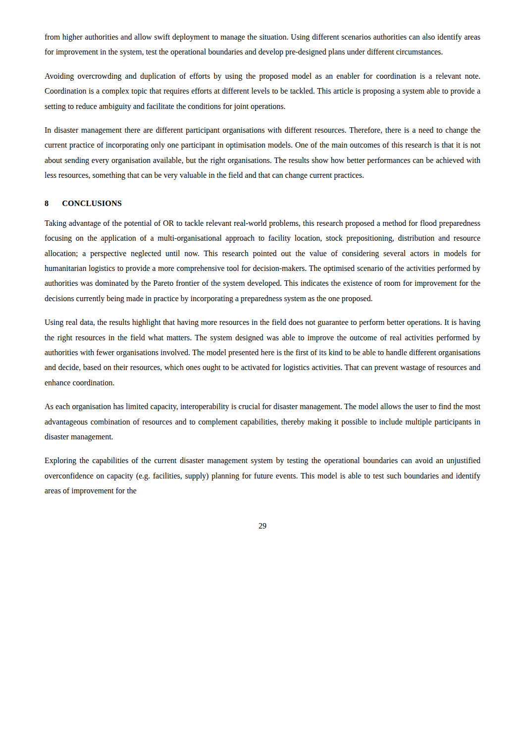from higher authorities and allow swift deployment to manage the situation. Using different scenarios authorities can also identify areas for improvement in the system, test the operational boundaries and develop pre-designed plans under different circumstances.
Avoiding overcrowding and duplication of efforts by using the proposed model as an enabler for coordination is a relevant note. Coordination is a complex topic that requires efforts at different levels to be tackled. This article is proposing a system able to provide a setting to reduce ambiguity and facilitate the conditions for joint operations.
In disaster management there are different participant organisations with different resources. Therefore, there is a need to change the current practice of incorporating only one participant in optimisation models. One of the main outcomes of this research is that it is not about sending every organisation available, but the right organisations. The results show how better performances can be achieved with less resources, something that can be very valuable in the field and that can change current practices.
8 CONCLUSIONS
Taking advantage of the potential of OR to tackle relevant real-world problems, this research proposed a method for flood preparedness focusing on the application of a multi-organisational approach to facility location, stock prepositioning, distribution and resource allocation; a perspective neglected until now. This research pointed out the value of considering several actors in models for humanitarian logistics to provide a more comprehensive tool for decision-makers. The optimised scenario of the activities performed by authorities was dominated by the Pareto frontier of the system developed. This indicates the existence of room for improvement for the decisions currently being made in practice by incorporating a preparedness system as the one proposed.
Using real data, the results highlight that having more resources in the field does not guarantee to perform better operations. It is having the right resources in the field what matters. The system designed was able to improve the outcome of real activities performed by authorities with fewer organisations involved. The model presented here is the first of its kind to be able to handle different organisations and decide, based on their resources, which ones ought to be activated for logistics activities. That can prevent wastage of resources and enhance coordination.
As each organisation has limited capacity, interoperability is crucial for disaster management. The model allows the user to find the most advantageous combination of resources and to complement capabilities, thereby making it possible to include multiple participants in disaster management.
Exploring the capabilities of the current disaster management system by testing the operational boundaries can avoid an unjustified overconfidence on capacity (e.g. facilities, supply) planning for future events. This model is able to test such boundaries and identify areas of improvement for the
29